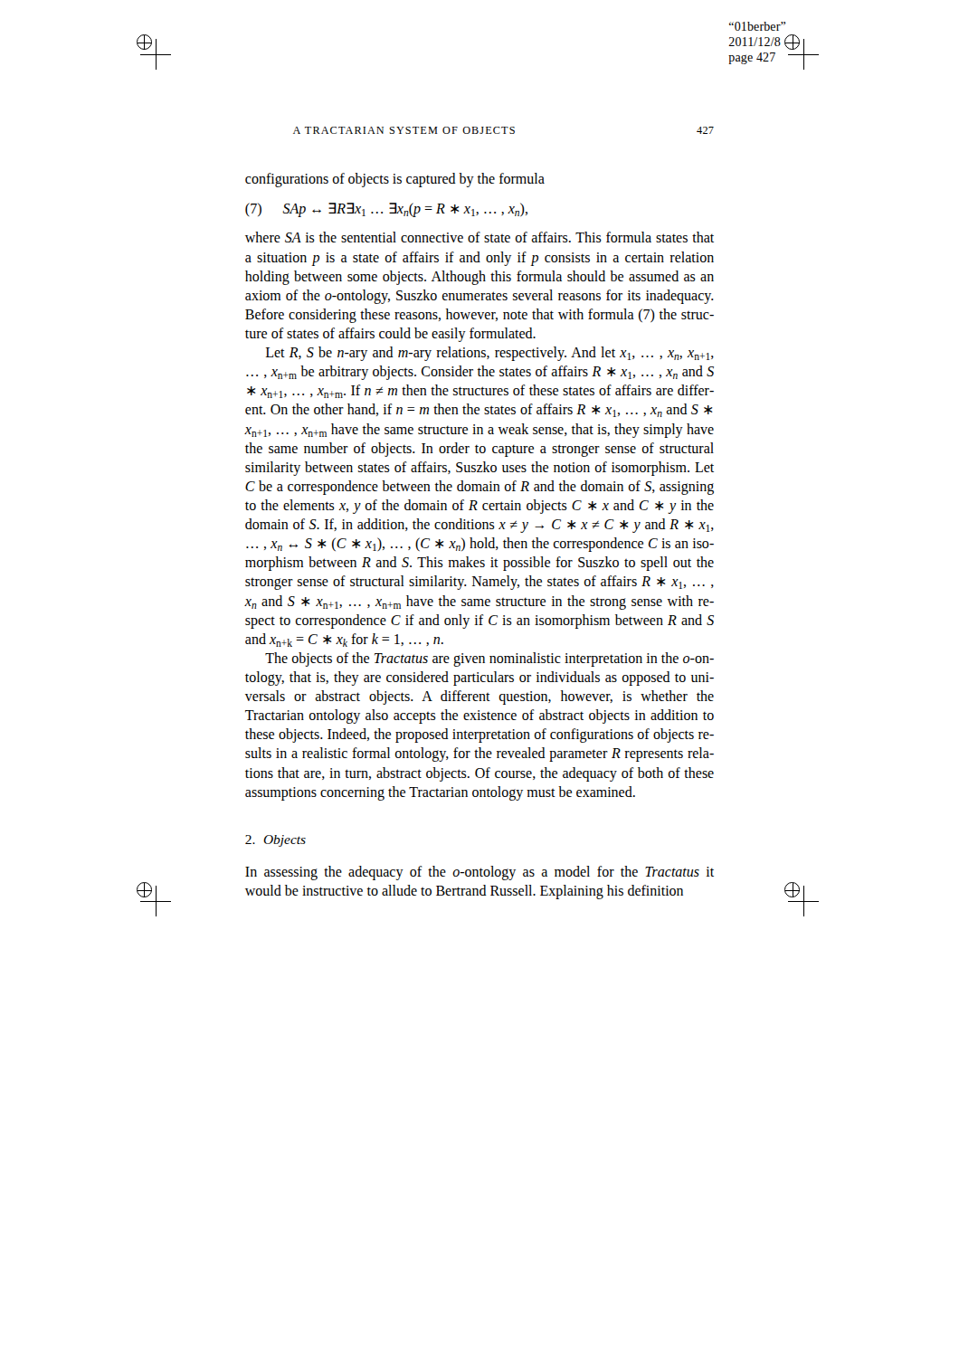“01berber”
2011/12/8
page 427
A Tractarian System of Objects 427
configurations of objects is captured by the formula
(7) SAp ↔ ∃R∃x1 … ∃xn(p = R ∗ x1, … , xn),
where SA is the sentential connective of state of affairs. This formula states that a situation p is a state of affairs if and only if p consists in a certain relation holding between some objects. Although this formula should be assumed as an axiom of the o-ontology, Suszko enumerates several reasons for its inadequacy. Before considering these reasons, however, note that with formula (7) the structure of states of affairs could be easily formulated.
Let R, S be n-ary and m-ary relations, respectively. And let x1, … , xn, xn+1, … , xn+m be arbitrary objects. Consider the states of affairs R ∗ x1, … , xn and S ∗ xn+1, … , xn+m. If n ≠ m then the structures of these states of affairs are different. On the other hand, if n = m then the states of affairs R ∗ x1, … , xn and S ∗ xn+1, … , xn+m have the same structure in a weak sense, that is, they simply have the same number of objects. In order to capture a stronger sense of structural similarity between states of affairs, Suszko uses the notion of isomorphism. Let C be a correspondence between the domain of R and the domain of S, assigning to the elements x, y of the domain of R certain objects C ∗ x and C ∗ y in the domain of S. If, in addition, the conditions x ≠ y → C ∗ x ≠ C ∗ y and R ∗ x1, … , xn ↔ S ∗ (C ∗ x1), … , (C ∗ xn) hold, then the correspondence C is an isomorphism between R and S. This makes it possible for Suszko to spell out the stronger sense of structural similarity. Namely, the states of affairs R ∗ x1, … , xn and S ∗ xn+1, … , xn+m have the same structure in the strong sense with respect to correspondence C if and only if C is an isomorphism between R and S and xn+k = C ∗ xk for k = 1, … , n.
The objects of the Tractatus are given nominalistic interpretation in the o-ontology, that is, they are considered particulars or individuals as opposed to universals or abstract objects. A different question, however, is whether the Tractarian ontology also accepts the existence of abstract objects in addition to these objects. Indeed, the proposed interpretation of configurations of objects results in a realistic formal ontology, for the revealed parameter R represents relations that are, in turn, abstract objects. Of course, the adequacy of both of these assumptions concerning the Tractarian ontology must be examined.
2. Objects
In assessing the adequacy of the o-ontology as a model for the Tractatus it would be instructive to allude to Bertrand Russell. Explaining his definition